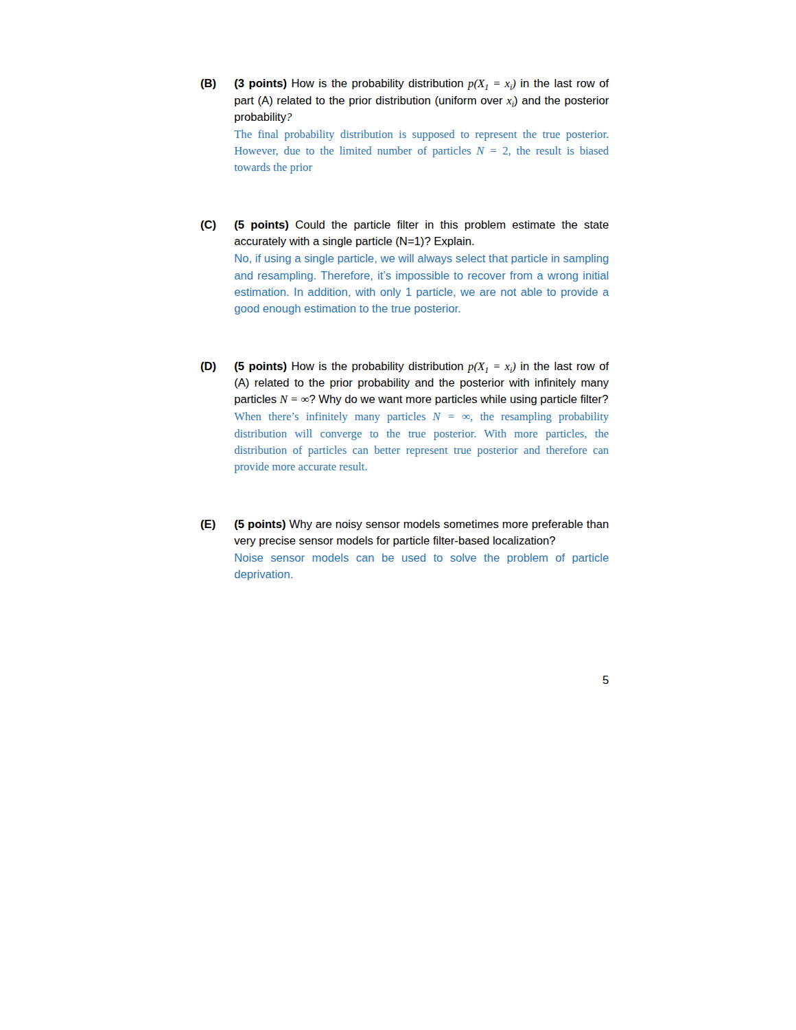(B)
(3 points) How is the probability distribution p(X1 = xi) in the last row of part (A) related to the prior distribution (uniform over xi) and the posterior probability? The final probability distribution is supposed to represent the true posterior. However, due to the limited number of particles N = 2, the result is biased towards the prior
(C)
(5 points) Could the particle filter in this problem estimate the state accurately with a single particle (N=1)? Explain. No, if using a single particle, we will always select that particle in sampling and resampling. Therefore, it’s impossible to recover from a wrong initial estimation. In addition, with only 1 particle, we are not able to provide a good enough estimation to the true posterior.
(D)
(5 points) How is the probability distribution p(X1 = xi) in the last row of (A) related to the prior probability and the posterior with infinitely many particles N = ∞? Why do we want more particles while using particle filter? When there’s infinitely many particles N = ∞, the resampling probability distribution will converge to the true posterior. With more particles, the distribution of particles can better represent true posterior and therefore can provide more accurate result.
(E)
(5 points) Why are noisy sensor models sometimes more preferable than very precise sensor models for particle filter-based localization? Noise sensor models can be used to solve the problem of particle deprivation.
5